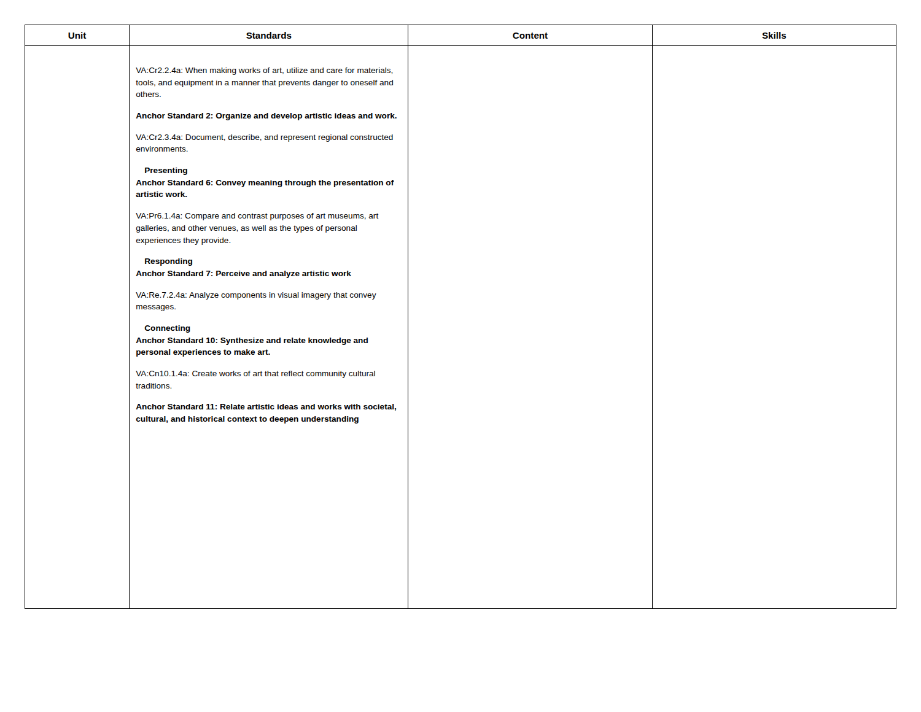| Unit | Standards | Content | Skills |
| --- | --- | --- | --- |
| | VA:Cr2.2.4a: When making works of art, utilize and care for materials, tools, and equipment in a manner that prevents danger to oneself and others. Anchor Standard 2: Organize and develop artistic ideas and work. VA:Cr2.3.4a: Document, describe, and represent regional constructed environments. Presenting Anchor Standard 6: Convey meaning through the presentation of artistic work. VA:Pr6.1.4a: Compare and contrast purposes of art museums, art galleries, and other venues, as well as the types of personal experiences they provide. Responding Anchor Standard 7: Perceive and analyze artistic work VA:Re.7.2.4a: Analyze components in visual imagery that convey messages. Connecting Anchor Standard 10: Synthesize and relate knowledge and personal experiences to make art. VA:Cn10.1.4a: Create works of art that reflect community cultural traditions. Anchor Standard 11: Relate artistic ideas and works with societal, cultural, and historical context to deepen understanding | | |